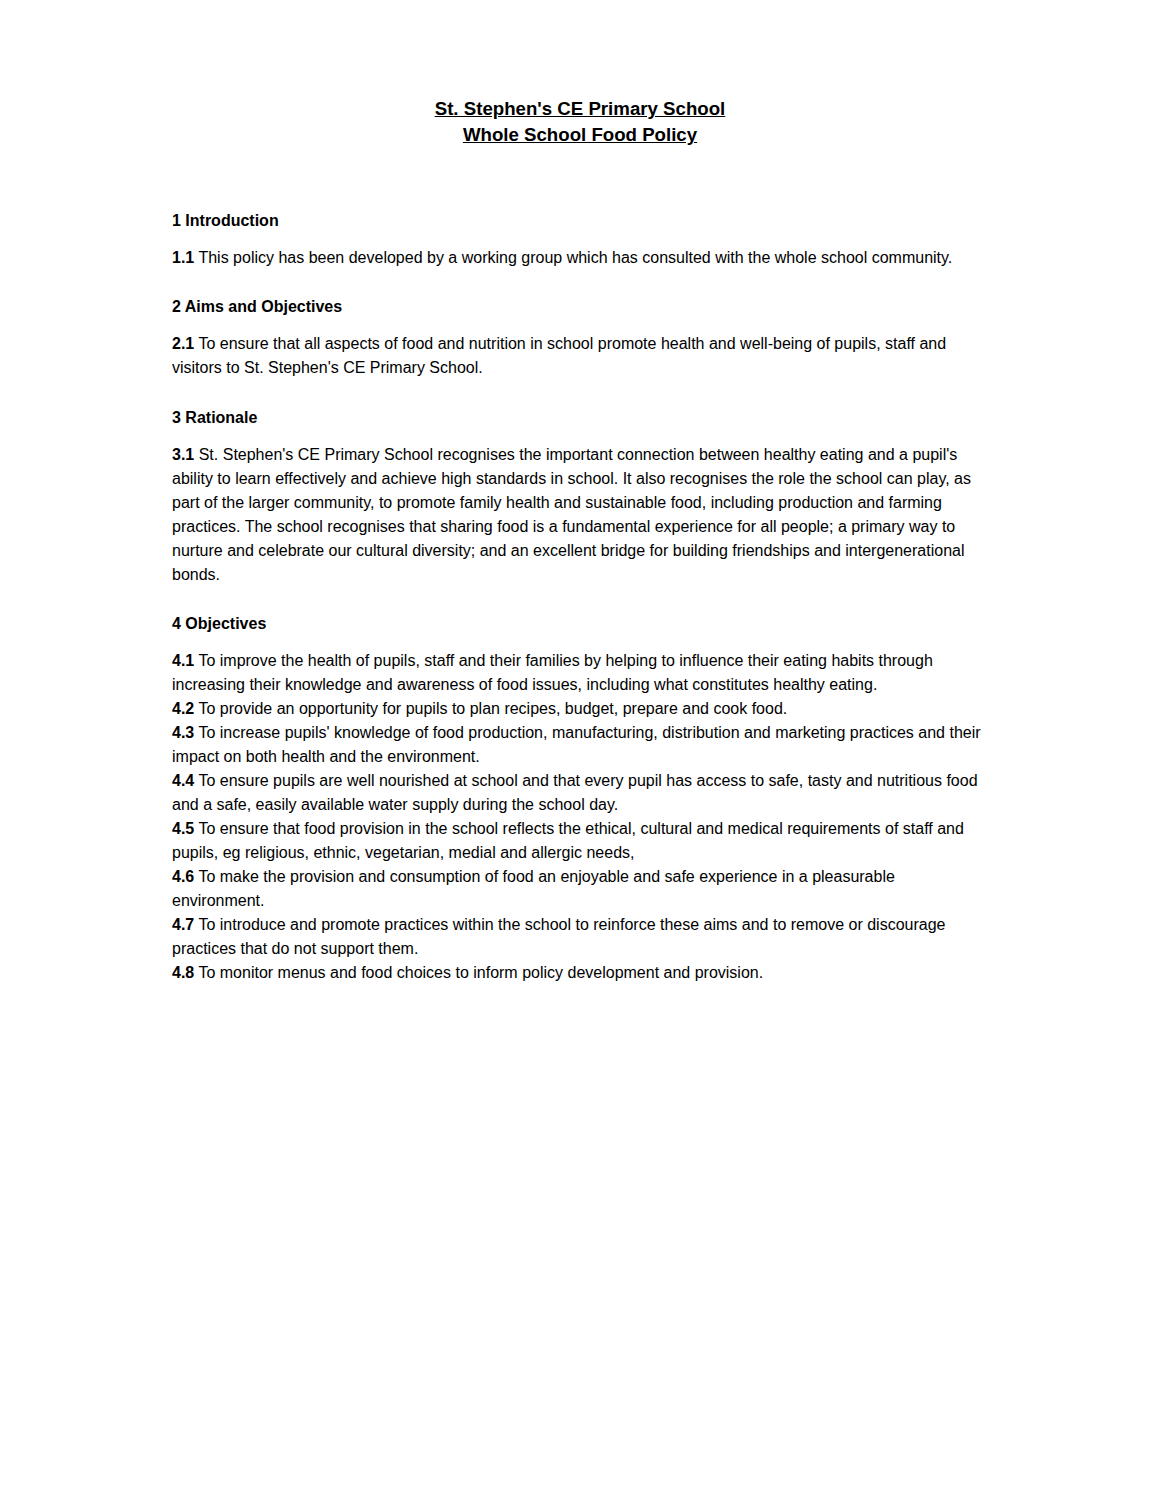St. Stephen's CE Primary School
Whole School Food Policy
1 Introduction
1.1 This policy has been developed by a working group which has consulted with the whole school community.
2 Aims and Objectives
2.1 To ensure that all aspects of food and nutrition in school promote health and well-being of pupils, staff and visitors to St. Stephen's CE Primary School.
3 Rationale
3.1 St. Stephen's CE Primary School recognises the important connection between healthy eating and a pupil's ability to learn effectively and achieve high standards in school. It also recognises the role the school can play, as part of the larger community, to promote family health and sustainable food, including production and farming practices. The school recognises that sharing food is a fundamental experience for all people; a primary way to nurture and celebrate our cultural diversity; and an excellent bridge for building friendships and intergenerational bonds.
4 Objectives
4.1 To improve the health of pupils, staff and their families by helping to influence their eating habits through increasing their knowledge and awareness of food issues, including what constitutes healthy eating.
4.2 To provide an opportunity for pupils to plan recipes, budget, prepare and cook food.
4.3 To increase pupils' knowledge of food production, manufacturing, distribution and marketing practices and their impact on both health and the environment.
4.4 To ensure pupils are well nourished at school and that every pupil has access to safe, tasty and nutritious food and a safe, easily available water supply during the school day.
4.5 To ensure that food provision in the school reflects the ethical, cultural and medical requirements of staff and pupils, eg religious, ethnic, vegetarian, medial and allergic needs,
4.6 To make the provision and consumption of food an enjoyable and safe experience in a pleasurable environment.
4.7 To introduce and promote practices within the school to reinforce these aims and to remove or discourage practices that do not support them.
4.8 To monitor menus and food choices to inform policy development and provision.